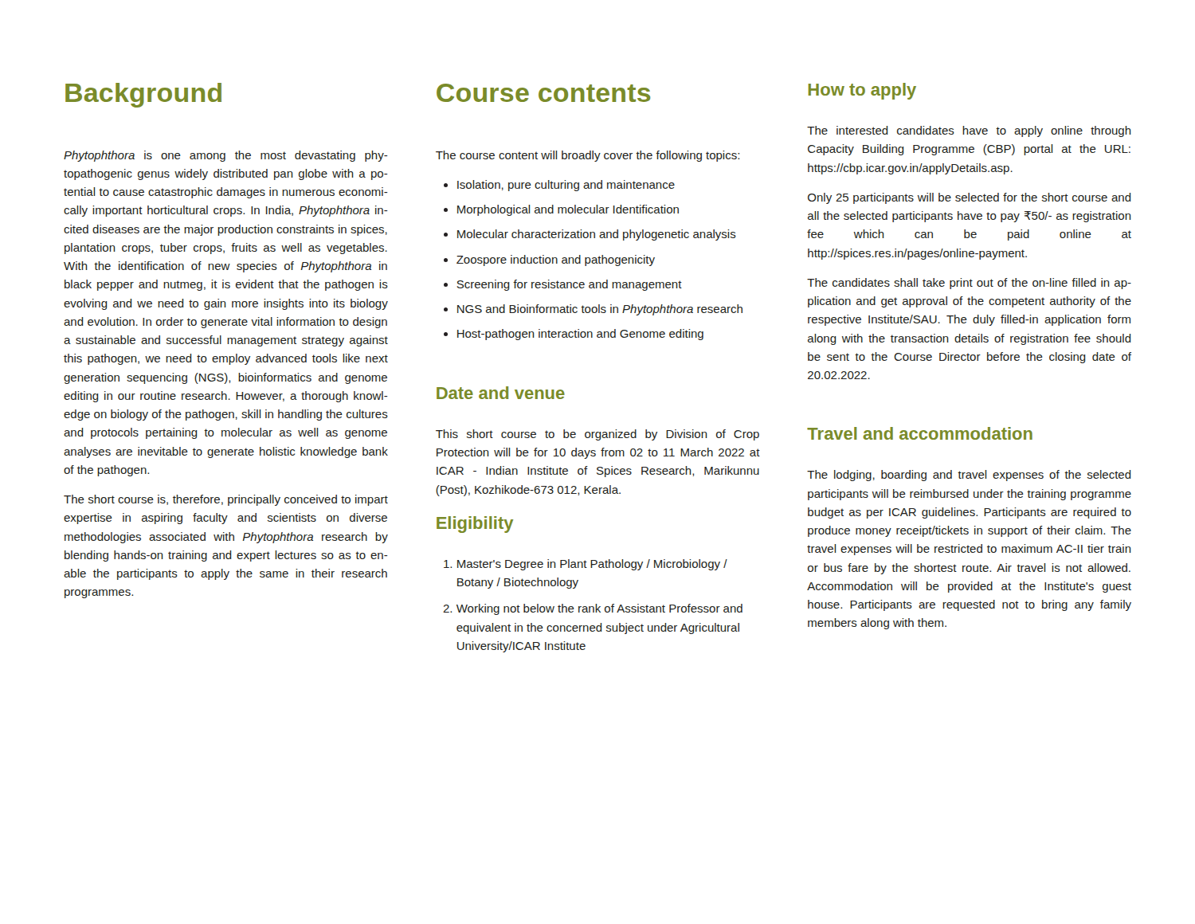Background
Phytophthora is one among the most devastating phytopathogenic genus widely distributed pan globe with a potential to cause catastrophic damages in numerous economically important horticultural crops. In India, Phytophthora incited diseases are the major production constraints in spices, plantation crops, tuber crops, fruits as well as vegetables. With the identification of new species of Phytophthora in black pepper and nutmeg, it is evident that the pathogen is evolving and we need to gain more insights into its biology and evolution. In order to generate vital information to design a sustainable and successful management strategy against this pathogen, we need to employ advanced tools like next generation sequencing (NGS), bioinformatics and genome editing in our routine research. However, a thorough knowledge on biology of the pathogen, skill in handling the cultures and protocols pertaining to molecular as well as genome analyses are inevitable to generate holistic knowledge bank of the pathogen.
The short course is, therefore, principally conceived to impart expertise in aspiring faculty and scientists on diverse methodologies associated with Phytophthora research by blending hands-on training and expert lectures so as to enable the participants to apply the same in their research programmes.
Course contents
The course content will broadly cover the following topics:
Isolation, pure culturing and maintenance
Morphological and molecular Identification
Molecular characterization and phylogenetic analysis
Zoospore induction and pathogenicity
Screening for resistance and management
NGS and Bioinformatic tools in Phytophthora research
Host-pathogen interaction and Genome editing
Date and venue
This short course to be organized by Division of Crop Protection will be for 10 days from 02 to 11 March 2022 at ICAR - Indian Institute of Spices Research, Marikunnu (Post), Kozhikode-673 012, Kerala.
Eligibility
Master's Degree in Plant Pathology / Microbiology / Botany / Biotechnology
Working not below the rank of Assistant Professor and equivalent in the concerned subject under Agricultural University/ICAR Institute
How to apply
The interested candidates have to apply online through Capacity Building Programme (CBP) portal at the URL: https://cbp.icar.gov.in/applyDetails.asp.
Only 25 participants will be selected for the short course and all the selected participants have to pay ₹50/- as registration fee which can be paid online at http://spices.res.in/pages/online-payment.
The candidates shall take print out of the on-line filled in application and get approval of the competent authority of the respective Institute/SAU. The duly filled-in application form along with the transaction details of registration fee should be sent to the Course Director before the closing date of 20.02.2022.
Travel and accommodation
The lodging, boarding and travel expenses of the selected participants will be reimbursed under the training programme budget as per ICAR guidelines. Participants are required to produce money receipt/tickets in support of their claim. The travel expenses will be restricted to maximum AC-II tier train or bus fare by the shortest route. Air travel is not allowed. Accommodation will be provided at the Institute's guest house. Participants are requested not to bring any family members along with them.